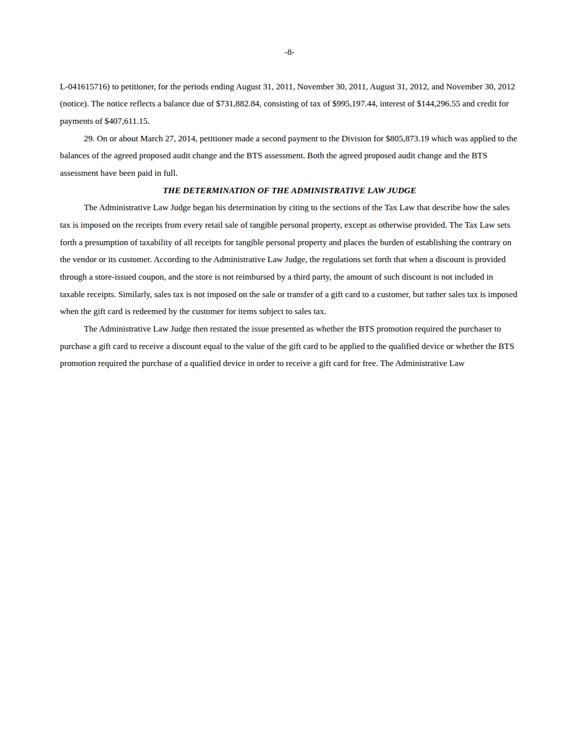-8-
L-041615716) to petitioner, for the periods ending August 31, 2011, November 30, 2011, August 31, 2012, and November 30, 2012 (notice). The notice reflects a balance due of $731,882.84, consisting of tax of $995,197.44, interest of $144,296.55 and credit for payments of $407,611.15.
29. On or about March 27, 2014, petitioner made a second payment to the Division for $805,873.19 which was applied to the balances of the agreed proposed audit change and the BTS assessment. Both the agreed proposed audit change and the BTS assessment have been paid in full.
THE DETERMINATION OF THE ADMINISTRATIVE LAW JUDGE
The Administrative Law Judge began his determination by citing to the sections of the Tax Law that describe how the sales tax is imposed on the receipts from every retail sale of tangible personal property, except as otherwise provided. The Tax Law sets forth a presumption of taxability of all receipts for tangible personal property and places the burden of establishing the contrary on the vendor or its customer. According to the Administrative Law Judge, the regulations set forth that when a discount is provided through a store-issued coupon, and the store is not reimbursed by a third party, the amount of such discount is not included in taxable receipts. Similarly, sales tax is not imposed on the sale or transfer of a gift card to a customer, but rather sales tax is imposed when the gift card is redeemed by the customer for items subject to sales tax.
The Administrative Law Judge then restated the issue presented as whether the BTS promotion required the purchaser to purchase a gift card to receive a discount equal to the value of the gift card to be applied to the qualified device or whether the BTS promotion required the purchase of a qualified device in order to receive a gift card for free. The Administrative Law